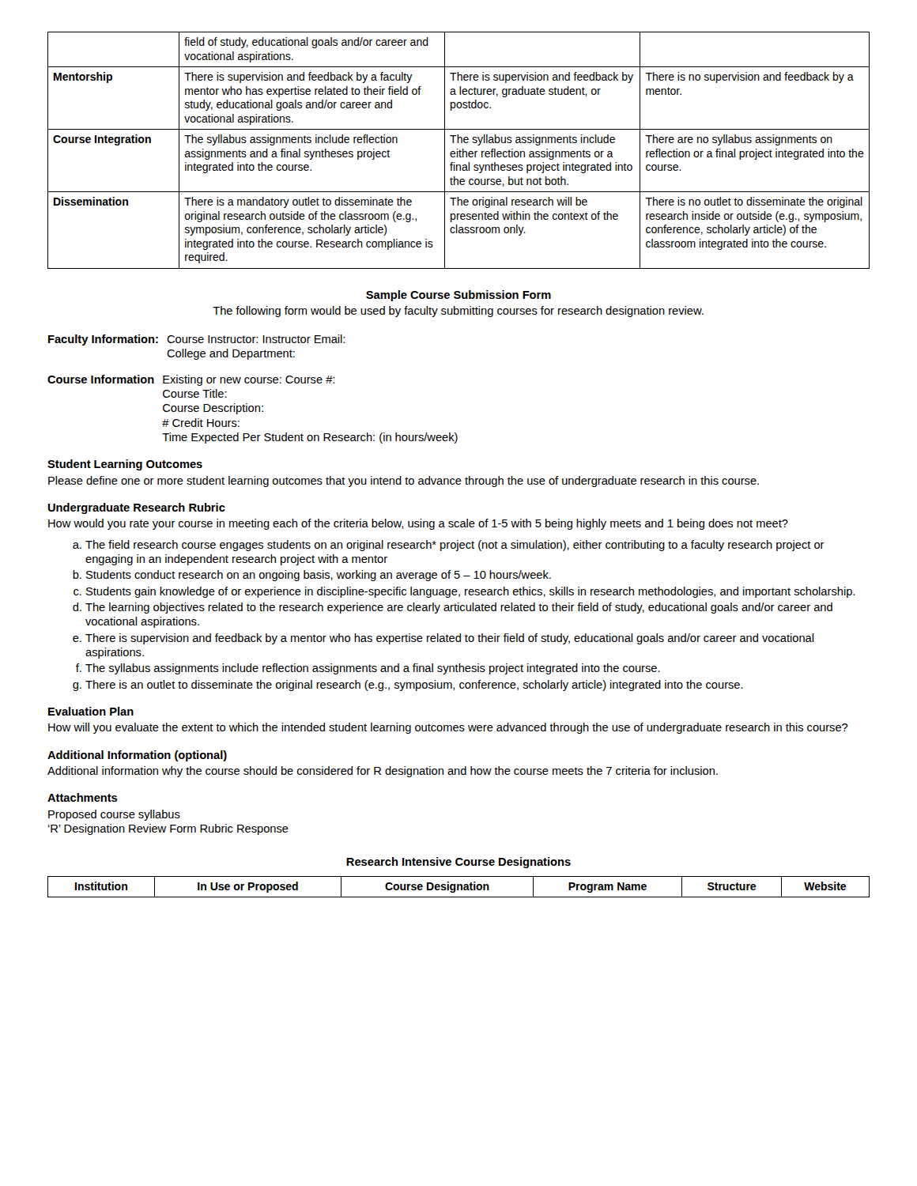| | field of study, educational goals and/or career and vocational aspirations. | | |
| Mentorship | There is supervision and feedback by a faculty mentor who has expertise related to their field of study, educational goals and/or career and vocational aspirations. | There is supervision and feedback by a lecturer, graduate student, or postdoc. | There is no supervision and feedback by a mentor. |
| Course Integration | The syllabus assignments include reflection assignments and a final syntheses project integrated into the course. | The syllabus assignments include either reflection assignments or a final syntheses project integrated into the course, but not both. | There are no syllabus assignments on reflection or a final project integrated into the course. |
| Dissemination | There is a mandatory outlet to disseminate the original research outside of the classroom (e.g., symposium, conference, scholarly article) integrated into the course. Research compliance is required. | The original research will be presented within the context of the classroom only. | There is no outlet to disseminate the original research inside or outside (e.g., symposium, conference, scholarly article) of the classroom integrated into the course. |
Sample Course Submission Form
The following form would be used by faculty submitting courses for research designation review.
Faculty Information: Course Instructor: Instructor Email:
College and Department:
Course Information Existing or new course: Course #:
Course Title:
Course Description:
# Credit Hours:
Time Expected Per Student on Research: (in hours/week)
Student Learning Outcomes
Please define one or more student learning outcomes that you intend to advance through the use of undergraduate research in this course.
Undergraduate Research Rubric
How would you rate your course in meeting each of the criteria below, using a scale of 1-5 with 5 being highly meets and 1 being does not meet?
The field research course engages students on an original research* project (not a simulation), either contributing to a faculty research project or engaging in an independent research project with a mentor
Students conduct research on an ongoing basis, working an average of 5 – 10 hours/week.
Students gain knowledge of or experience in discipline-specific language, research ethics, skills in research methodologies, and important scholarship.
The learning objectives related to the research experience are clearly articulated related to their field of study, educational goals and/or career and vocational aspirations.
There is supervision and feedback by a mentor who has expertise related to their field of study, educational goals and/or career and vocational aspirations.
The syllabus assignments include reflection assignments and a final synthesis project integrated into the course.
There is an outlet to disseminate the original research (e.g., symposium, conference, scholarly article) integrated into the course.
Evaluation Plan
How will you evaluate the extent to which the intended student learning outcomes were advanced through the use of undergraduate research in this course?
Additional Information (optional)
Additional information why the course should be considered for R designation and how the course meets the 7 criteria for inclusion.
Attachments
Proposed course syllabus
‘R’ Designation Review Form Rubric Response
Research Intensive Course Designations
| Institution | In Use or Proposed | Course Designation | Program Name | Structure | Website |
| --- | --- | --- | --- | --- | --- |